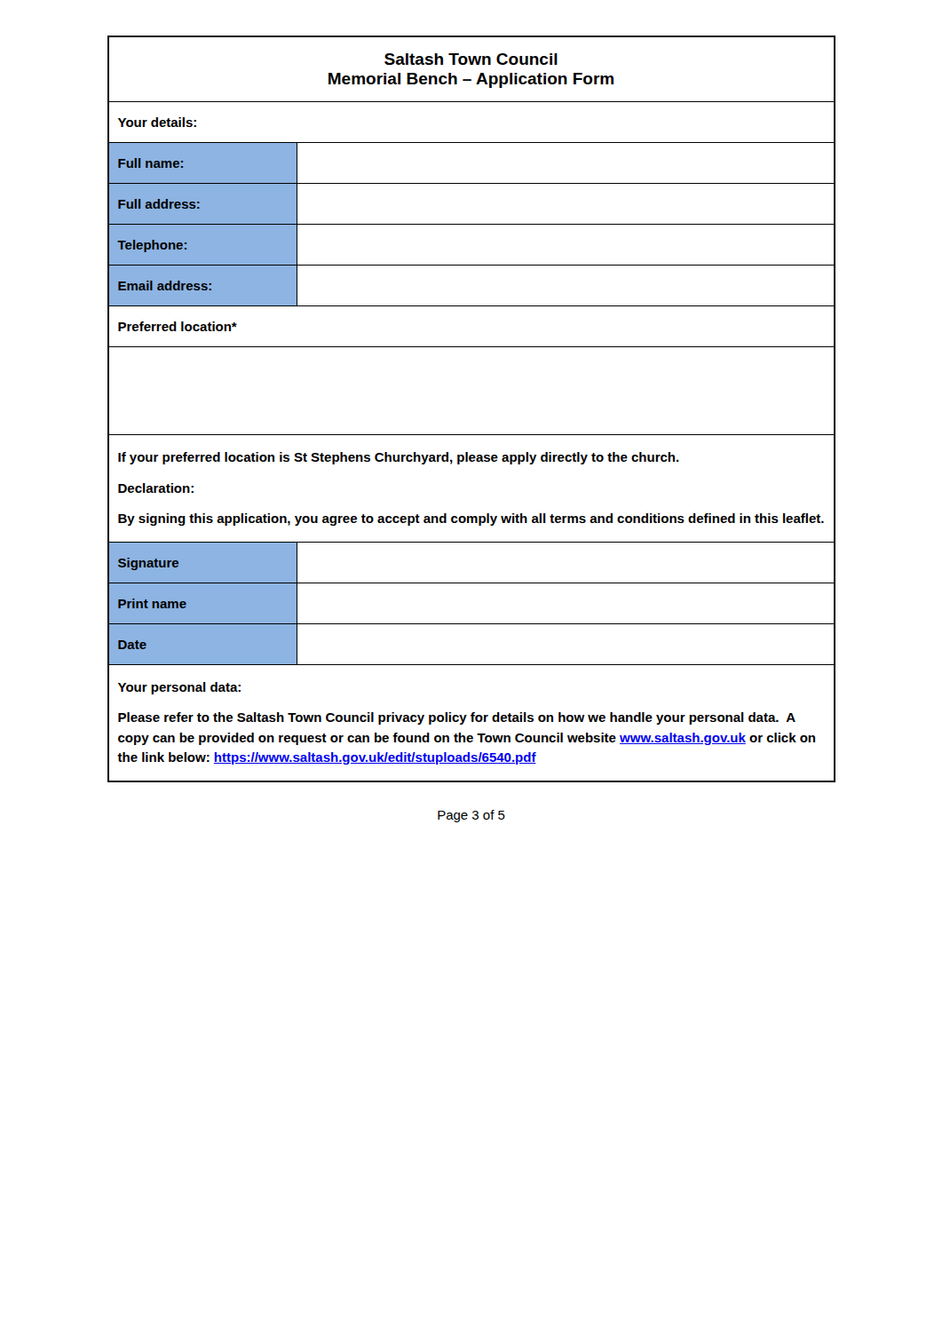| Saltash Town Council Memorial Bench – Application Form |
| Your details: |
| Full name: | |
| Full address: | |
| Telephone: | |
| Email address: | |
| Preferred location* |
| If your preferred location is St Stephens Churchyard, please apply directly to the church. Declaration: By signing this application, you agree to accept and comply with all terms and conditions defined in this leaflet. |
| Signature | |
| Print name | |
| Date | |
| Your personal data: Please refer to the Saltash Town Council privacy policy for details on how we handle your personal data. A copy can be provided on request or can be found on the Town Council website www.saltash.gov.uk or click on the link below: https://www.saltash.gov.uk/edit/stuploads/6540.pdf |
Page 3 of 5